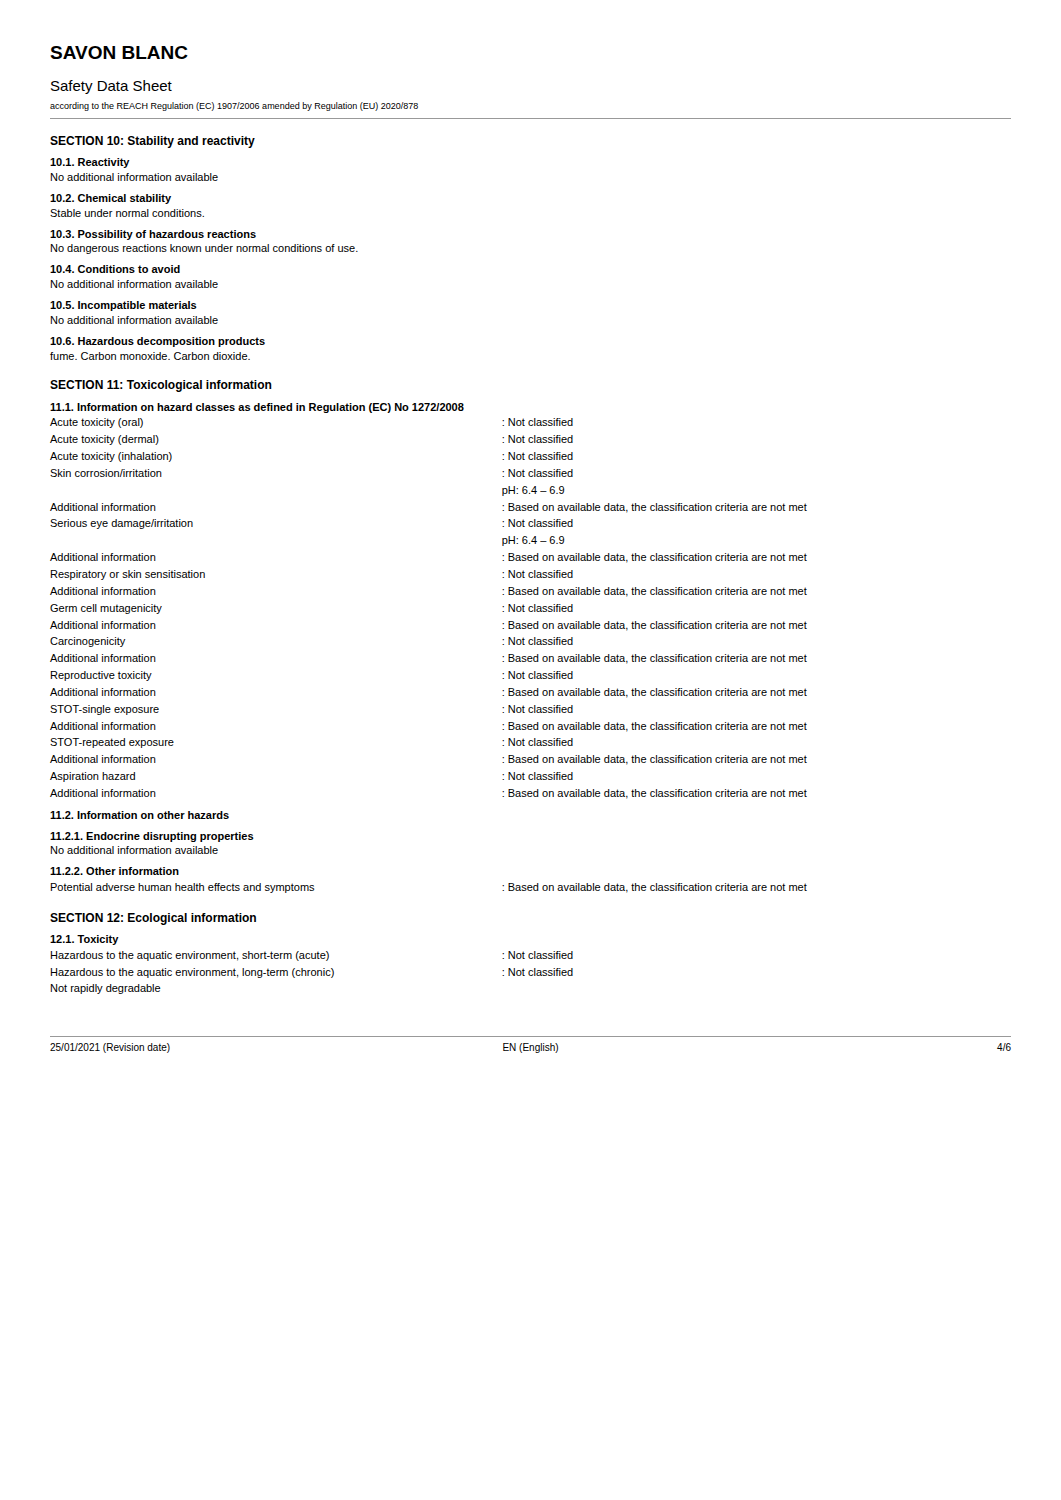SAVON BLANC
Safety Data Sheet
according to the REACH Regulation (EC) 1907/2006 amended by Regulation (EU) 2020/878
SECTION 10: Stability and reactivity
10.1. Reactivity
No additional information available
10.2. Chemical stability
Stable under normal conditions.
10.3. Possibility of hazardous reactions
No dangerous reactions known under normal conditions of use.
10.4. Conditions to avoid
No additional information available
10.5. Incompatible materials
No additional information available
10.6. Hazardous decomposition products
fume. Carbon monoxide. Carbon dioxide.
SECTION 11: Toxicological information
11.1. Information on hazard classes as defined in Regulation (EC) No 1272/2008
| Acute toxicity (oral) | : Not classified |
| Acute toxicity (dermal) | : Not classified |
| Acute toxicity (inhalation) | : Not classified |
| Skin corrosion/irritation | : Not classified |
| | pH: 6.4 – 6.9 |
| Additional information | : Based on available data, the classification criteria are not met |
| Serious eye damage/irritation | : Not classified |
| | pH: 6.4 – 6.9 |
| Additional information | : Based on available data, the classification criteria are not met |
| Respiratory or skin sensitisation | : Not classified |
| Additional information | : Based on available data, the classification criteria are not met |
| Germ cell mutagenicity | : Not classified |
| Additional information | : Based on available data, the classification criteria are not met |
| Carcinogenicity | : Not classified |
| Additional information | : Based on available data, the classification criteria are not met |
| Reproductive toxicity | : Not classified |
| Additional information | : Based on available data, the classification criteria are not met |
| STOT-single exposure | : Not classified |
| Additional information | : Based on available data, the classification criteria are not met |
| STOT-repeated exposure | : Not classified |
| Additional information | : Based on available data, the classification criteria are not met |
| Aspiration hazard | : Not classified |
| Additional information | : Based on available data, the classification criteria are not met |
11.2. Information on other hazards
11.2.1. Endocrine disrupting properties
No additional information available
11.2.2. Other information
| Potential adverse human health effects and symptoms | : Based on available data, the classification criteria are not met |
SECTION 12: Ecological information
12.1. Toxicity
| Hazardous to the aquatic environment, short-term (acute) | : Not classified |
| Hazardous to the aquatic environment, long-term (chronic) | : Not classified |
Not rapidly degradable
25/01/2021 (Revision date) EN (English) 4/6